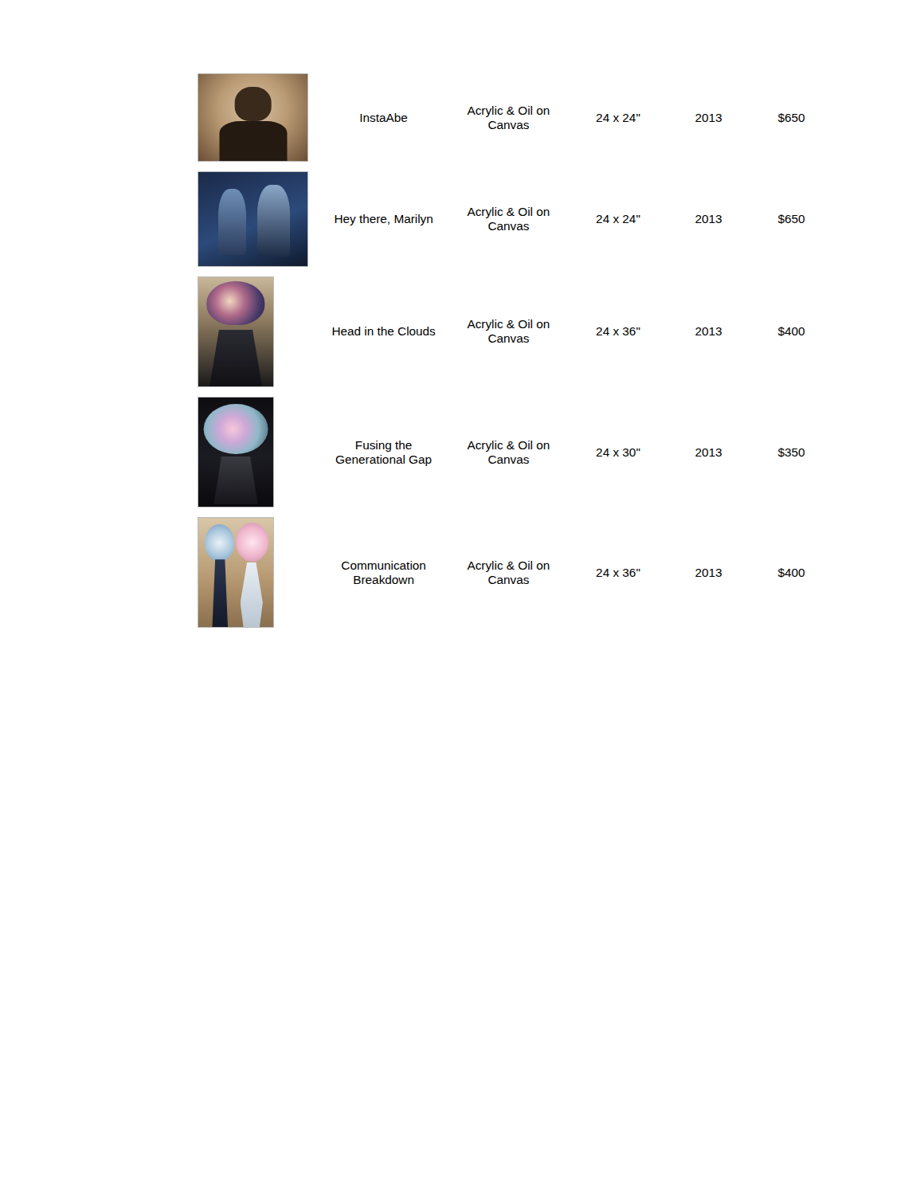| | InstaAbe | Acrylic & Oil on Canvas | 24 x 24" | 2013 | $650 |
| | Hey there, Marilyn | Acrylic & Oil on Canvas | 24 x 24" | 2013 | $650 |
| | Head in the Clouds | Acrylic & Oil on Canvas | 24 x 36" | 2013 | $400 |
| | Fusing the Generational Gap | Acrylic & Oil on Canvas | 24 x 30" | 2013 | $350 |
| | Communication Breakdown | Acrylic & Oil on Canvas | 24 x 36" | 2013 | $400 |